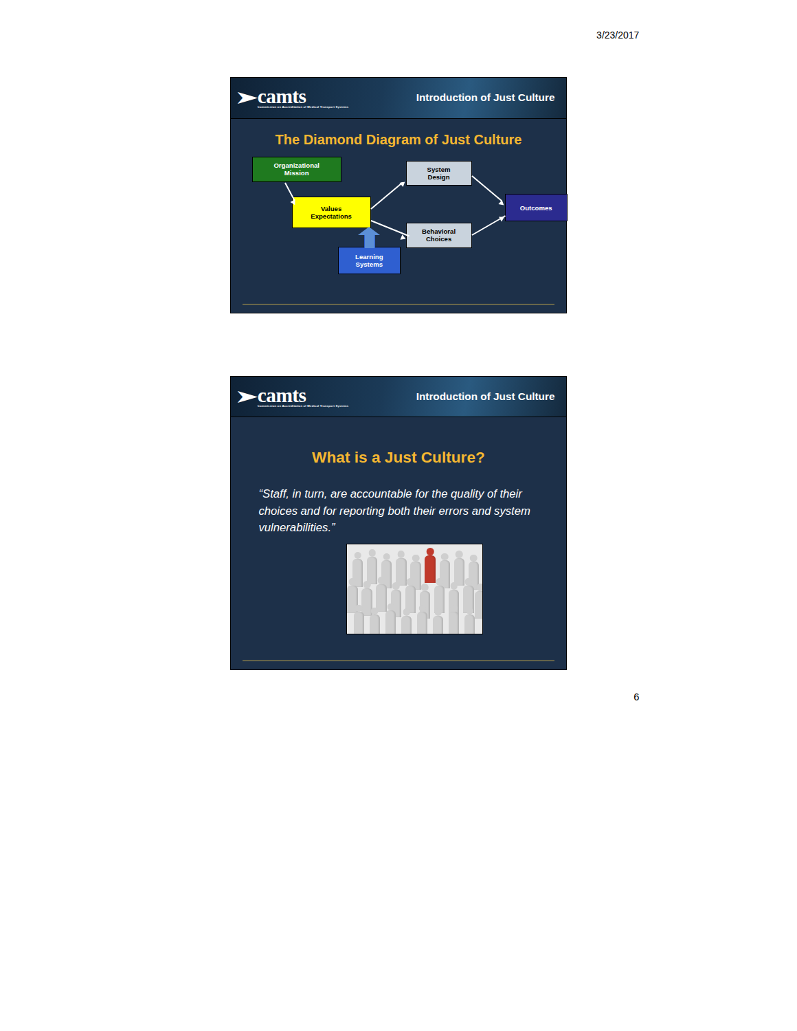3/23/2017
➤ camts Commission on Accreditation of Medical Transport Systems
Introduction of Just Culture
The Diamond Diagram of Just Culture
Organizational
Mission
Values
Expectations
System
Design
Behavioral
Choices
Outcomes
Learning
Systems
➤ camts Commission on Accreditation of Medical Transport Systems
Introduction of Just Culture
What is a Just Culture?
“Staff, in turn, are accountable for the quality of their choices and for reporting both their errors and system vulnerabilities.”
6